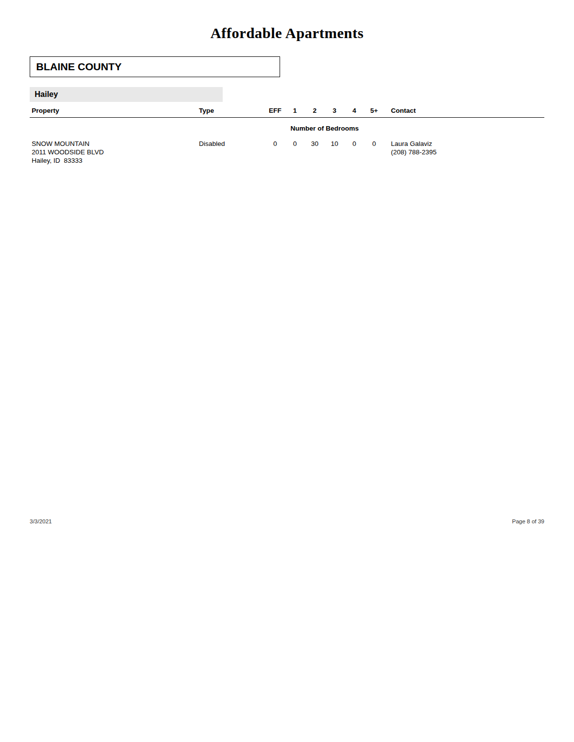Affordable Apartments
BLAINE COUNTY
Hailey
| | Number of Bedrooms | |
| Property | Type | EFF | 1 | 2 | 3 | 4 | 5+ | Contact |
| SNOW MOUNTAIN | Disabled | 0 | 0 | 30 | 10 | 0 | 0 | Laura Galaviz |
| 2011 WOODSIDE BLVD | | (208) 788-2395 |
| Hailey, ID 83333 | |
3/3/2021 Page 8 of 39